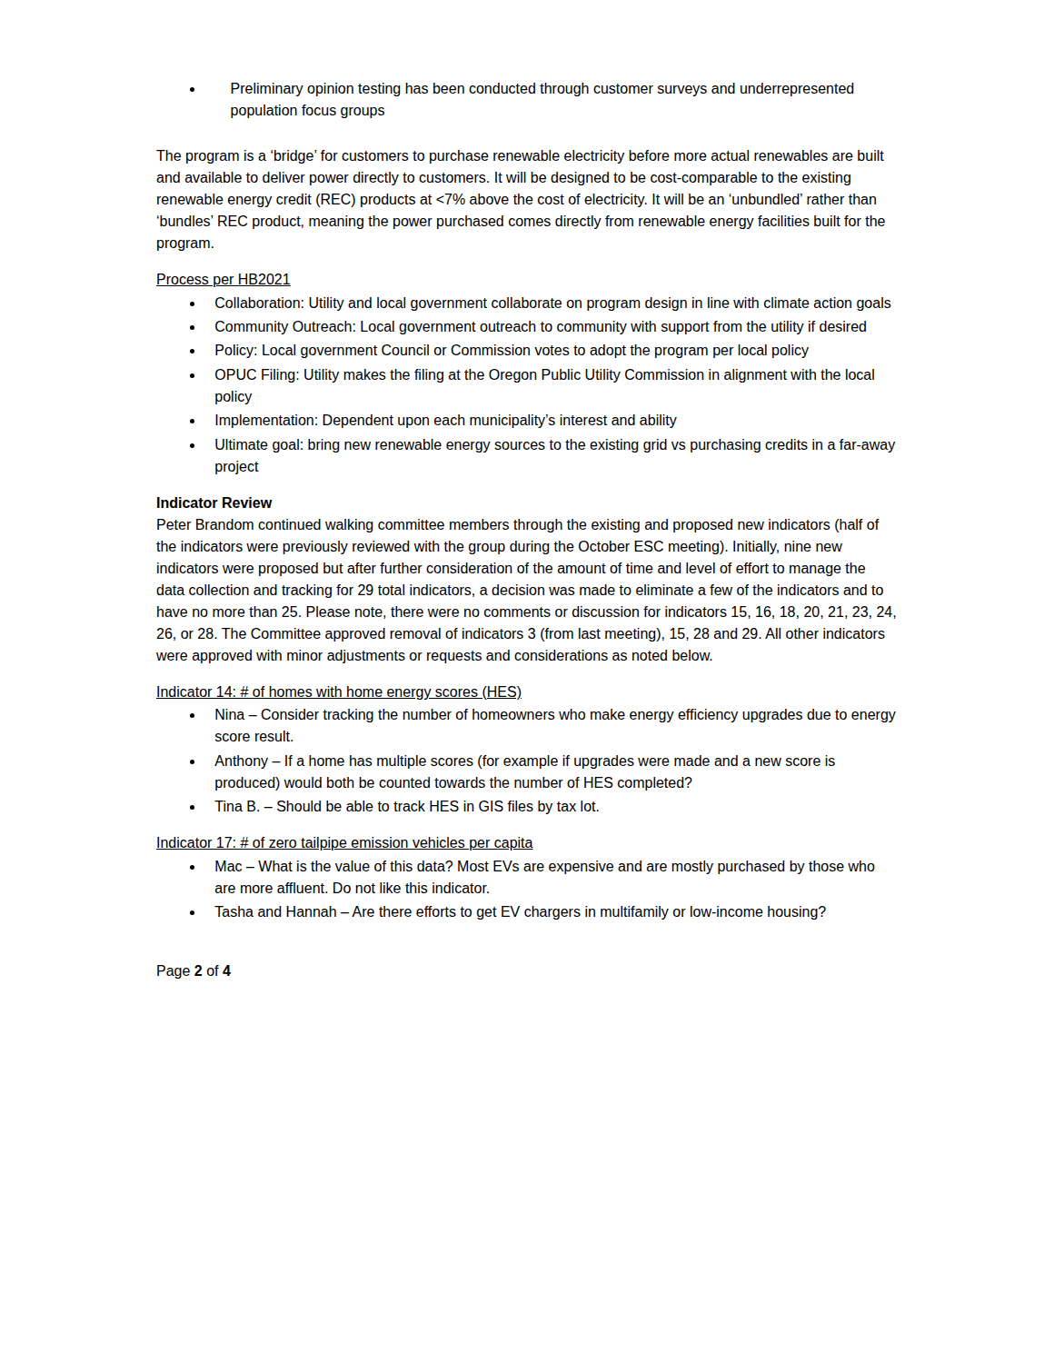Preliminary opinion testing has been conducted through customer surveys and underrepresented population focus groups
The program is a ‘bridge’ for customers to purchase renewable electricity before more actual renewables are built and available to deliver power directly to customers. It will be designed to be cost-comparable to the existing renewable energy credit (REC) products at <7% above the cost of electricity. It will be an ‘unbundled’ rather than ‘bundles’ REC product, meaning the power purchased comes directly from renewable energy facilities built for the program.
Process per HB2021
Collaboration: Utility and local government collaborate on program design in line with climate action goals
Community Outreach: Local government outreach to community with support from the utility if desired
Policy: Local government Council or Commission votes to adopt the program per local policy
OPUC Filing: Utility makes the filing at the Oregon Public Utility Commission in alignment with the local policy
Implementation: Dependent upon each municipality’s interest and ability
Ultimate goal: bring new renewable energy sources to the existing grid vs purchasing credits in a far-away project
Indicator Review
Peter Brandom continued walking committee members through the existing and proposed new indicators (half of the indicators were previously reviewed with the group during the October ESC meeting). Initially, nine new indicators were proposed but after further consideration of the amount of time and level of effort to manage the data collection and tracking for 29 total indicators, a decision was made to eliminate a few of the indicators and to have no more than 25. Please note, there were no comments or discussion for indicators 15, 16, 18, 20, 21, 23, 24, 26, or 28. The Committee approved removal of indicators 3 (from last meeting), 15, 28 and 29. All other indicators were approved with minor adjustments or requests and considerations as noted below.
Indicator 14: # of homes with home energy scores (HES)
Nina – Consider tracking the number of homeowners who make energy efficiency upgrades due to energy score result.
Anthony – If a home has multiple scores (for example if upgrades were made and a new score is produced) would both be counted towards the number of HES completed?
Tina B. – Should be able to track HES in GIS files by tax lot.
Indicator 17: # of zero tailpipe emission vehicles per capita
Mac – What is the value of this data? Most EVs are expensive and are mostly purchased by those who are more affluent. Do not like this indicator.
Tasha and Hannah – Are there efforts to get EV chargers in multifamily or low-income housing?
Page 2 of 4